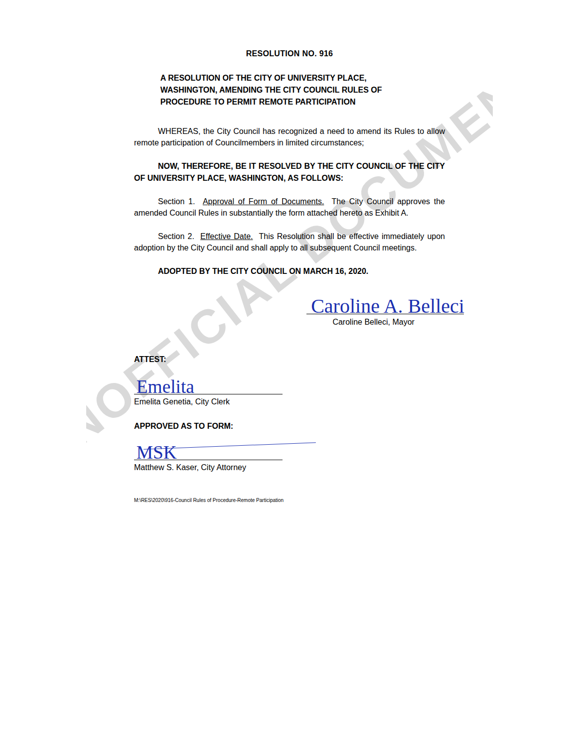UNOFFICIAL DOCUMENT
RESOLUTION NO. 916
A RESOLUTION OF THE CITY OF UNIVERSITY PLACE, WASHINGTON, AMENDING THE CITY COUNCIL RULES OF PROCEDURE TO PERMIT REMOTE PARTICIPATION
WHEREAS, the City Council has recognized a need to amend its Rules to allow remote participation of Councilmembers in limited circumstances;
NOW, THEREFORE, BE IT RESOLVED BY THE CITY COUNCIL OF THE CITY OF UNIVERSITY PLACE, WASHINGTON, AS FOLLOWS:
Section 1. Approval of Form of Documents. The City Council approves the amended Council Rules in substantially the form attached hereto as Exhibit A.
Section 2. Effective Date. This Resolution shall be effective immediately upon adoption by the City Council and shall apply to all subsequent Council meetings.
ADOPTED BY THE CITY COUNCIL ON MARCH 16, 2020.
Caroline A. Belleci
Caroline Belleci, Mayor
ATTEST:
Emelita
Emelita Genetia, City Clerk
APPROVED AS TO FORM:
MSK
Matthew S. Kaser, City Attorney
M:\RES\2020\916-Council Rules of Procedure-Remote Participation